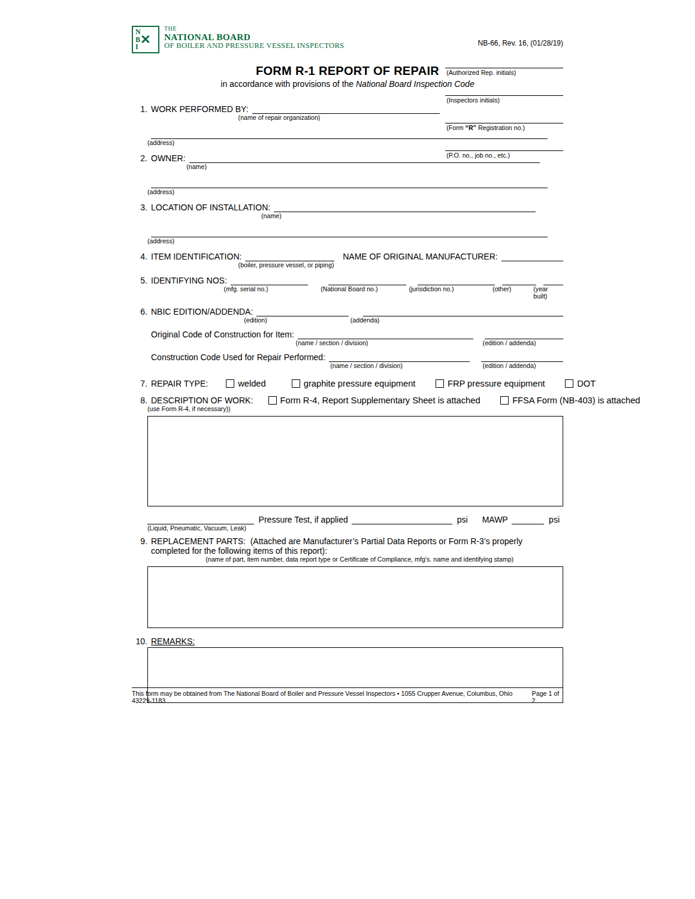N B I ✕
The
National Board
of Boiler and Pressure Vessel Inspectors
NB-66, Rev. 16, (01/28/19)
FORM R-1 REPORT OF REPAIR
in accordance with provisions of the National Board Inspection Code
(Authorized Rep. initials)
(Inspectors initials)
(Form “R” Registration no.)
(P.O. no., job no., etc.)
1.
WORK PERFORMED BY:
(name of repair organization)
(address)
2.
OWNER:
(name)
(address)
3.
LOCATION OF INSTALLATION:
(name)
(address)
4.
ITEM IDENTIFICATION:
NAME OF ORIGINAL MANUFACTURER:
(boiler, pressure vessel, or piping)
5.
IDENTIFYING NOS:
(mfg. serial no.)
(National Board no.)
(jurisdiction no.)
(other)
(year built)
6.
NBIC EDITION/ADDENDA:
(edition)
(addenda)
Original Code of Construction for Item:
(name / section / division)
(edition / addenda)
Construction Code Used for Repair Performed:
(name / section / division)
(edition / addenda)
7.
REPAIR TYPE:
welded
graphite pressure equipment
FRP pressure equipment
DOT
8.
DESCRIPTION OF WORK:
Form R-4, Report Supplementary Sheet is attached
FFSA Form (NB-403) is attached
(use Form R-4, if necessary))
Pressure Test, if applied
psi
MAWP
psi
(Liquid, Pneumatic, Vacuum, Leak)
9.
REPLACEMENT PARTS: (Attached are Manufacturer’s Partial Data Reports or Form R-3’s properly completed for the following items of this report):
(name of part, item number, data report type or Certificate of Compliance, mfg’s. name and identifying stamp)
10.
REMARKS:
This form may be obtained from The National Board of Boiler and Pressure Vessel Inspectors • 1055 Crupper Avenue, Columbus, Ohio 43229-1183
Page 1 of 2